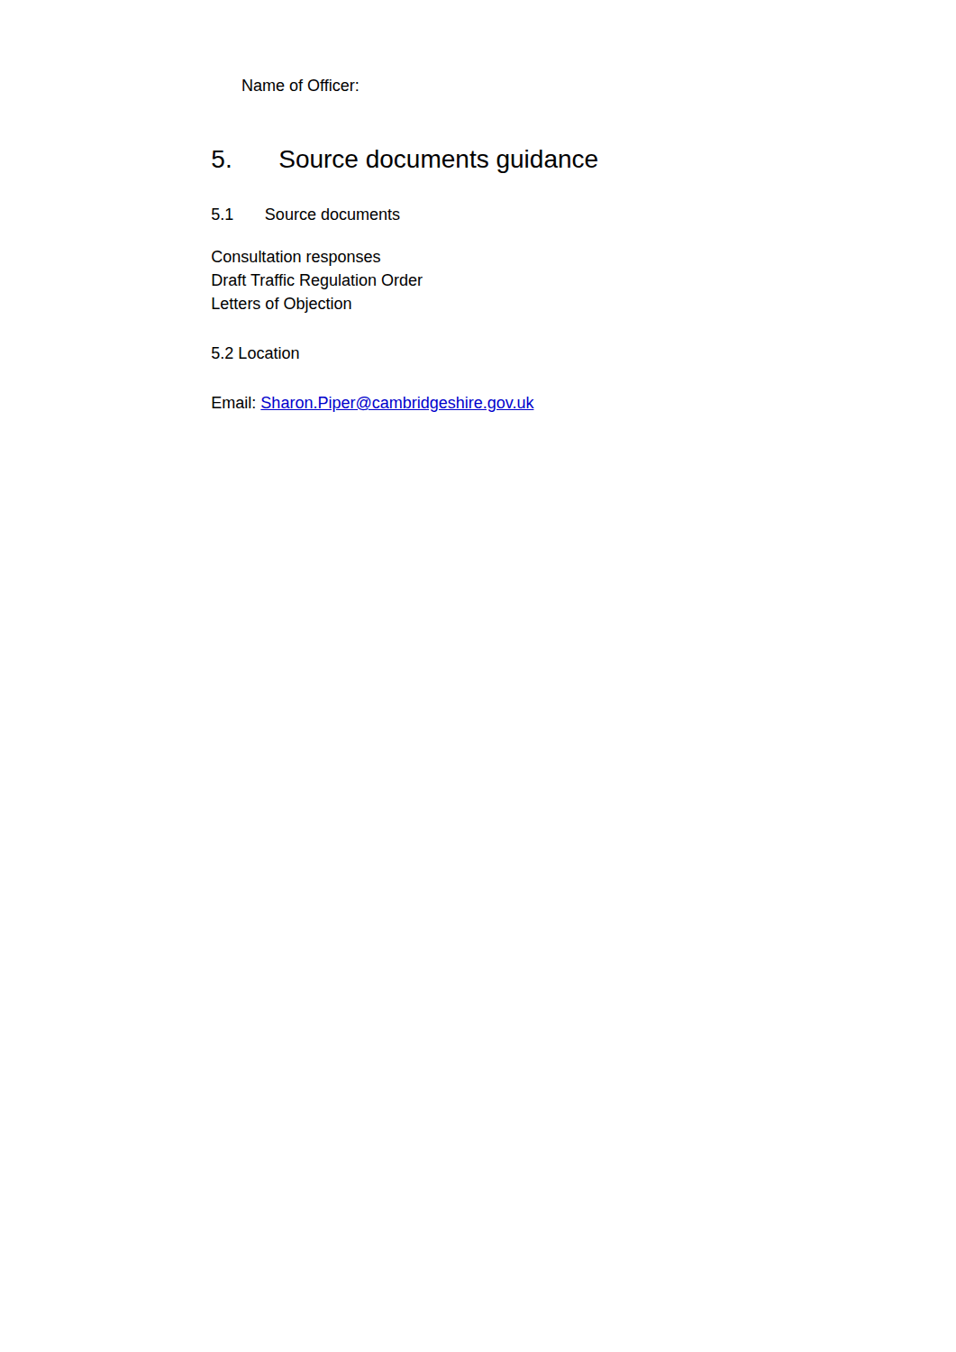Name of Officer:
5. Source documents guidance
5.1 Source documents
Consultation responses
Draft Traffic Regulation Order
Letters of Objection
5.2 Location
Email: Sharon.Piper@cambridgeshire.gov.uk